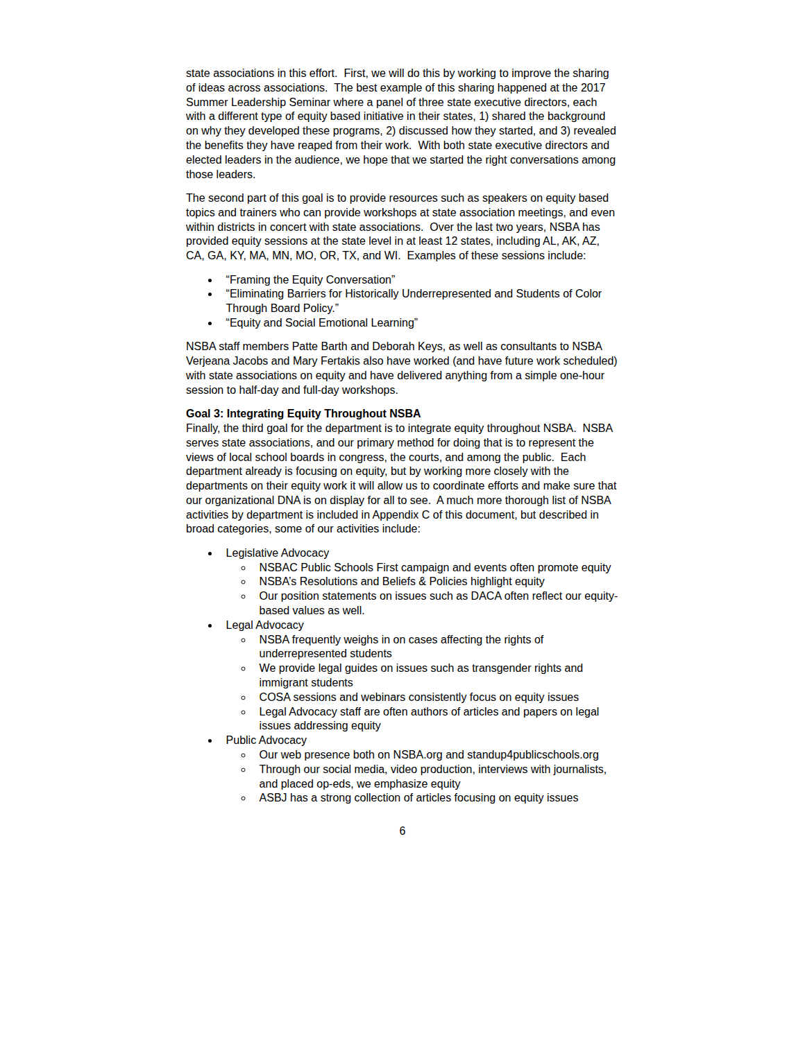state associations in this effort. First, we will do this by working to improve the sharing of ideas across associations. The best example of this sharing happened at the 2017 Summer Leadership Seminar where a panel of three state executive directors, each with a different type of equity based initiative in their states, 1) shared the background on why they developed these programs, 2) discussed how they started, and 3) revealed the benefits they have reaped from their work. With both state executive directors and elected leaders in the audience, we hope that we started the right conversations among those leaders.
The second part of this goal is to provide resources such as speakers on equity based topics and trainers who can provide workshops at state association meetings, and even within districts in concert with state associations. Over the last two years, NSBA has provided equity sessions at the state level in at least 12 states, including AL, AK, AZ, CA, GA, KY, MA, MN, MO, OR, TX, and WI. Examples of these sessions include:
“Framing the Equity Conversation”
“Eliminating Barriers for Historically Underrepresented and Students of Color Through Board Policy.”
“Equity and Social Emotional Learning”
NSBA staff members Patte Barth and Deborah Keys, as well as consultants to NSBA Verjeana Jacobs and Mary Fertakis also have worked (and have future work scheduled) with state associations on equity and have delivered anything from a simple one-hour session to half-day and full-day workshops.
Goal 3: Integrating Equity Throughout NSBA
Finally, the third goal for the department is to integrate equity throughout NSBA. NSBA serves state associations, and our primary method for doing that is to represent the views of local school boards in congress, the courts, and among the public. Each department already is focusing on equity, but by working more closely with the departments on their equity work it will allow us to coordinate efforts and make sure that our organizational DNA is on display for all to see. A much more thorough list of NSBA activities by department is included in Appendix C of this document, but described in broad categories, some of our activities include:
Legislative Advocacy
NSBAC Public Schools First campaign and events often promote equity
NSBA’s Resolutions and Beliefs & Policies highlight equity
Our position statements on issues such as DACA often reflect our equity-based values as well.
Legal Advocacy
NSBA frequently weighs in on cases affecting the rights of underrepresented students
We provide legal guides on issues such as transgender rights and immigrant students
COSA sessions and webinars consistently focus on equity issues
Legal Advocacy staff are often authors of articles and papers on legal issues addressing equity
Public Advocacy
Our web presence both on NSBA.org and standup4publicschools.org
Through our social media, video production, interviews with journalists, and placed op-eds, we emphasize equity
ASBJ has a strong collection of articles focusing on equity issues
6